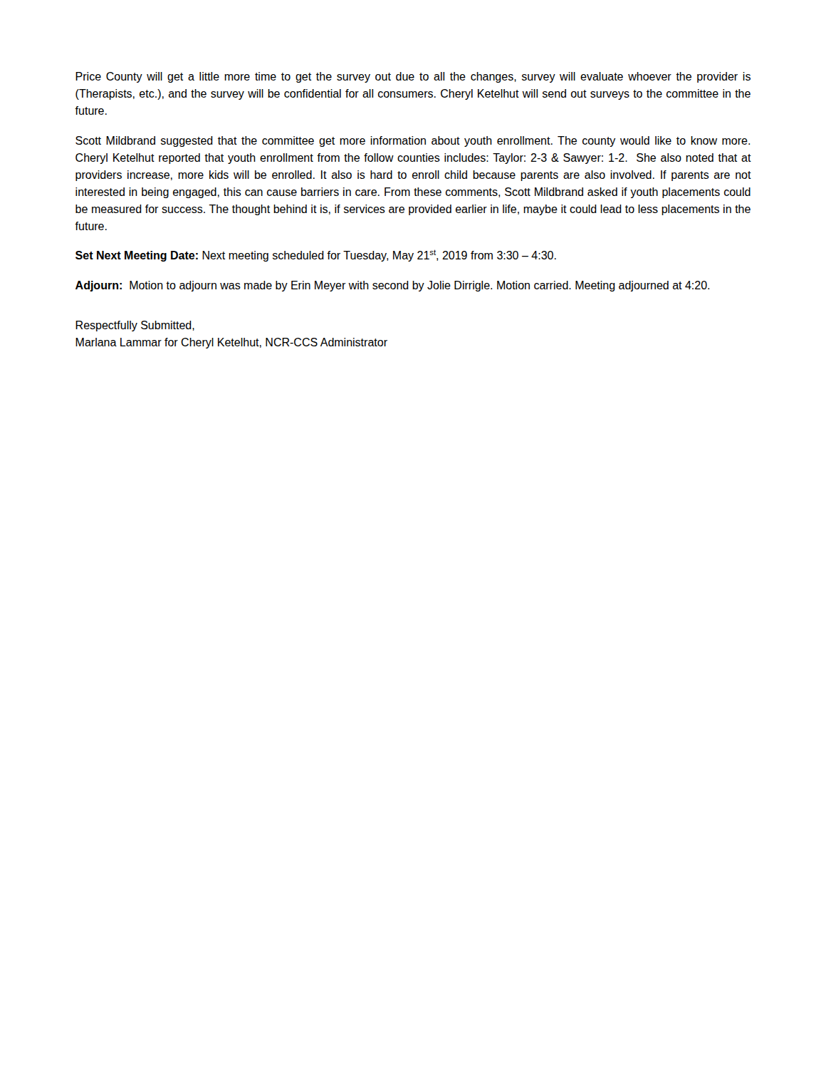Price County will get a little more time to get the survey out due to all the changes, survey will evaluate whoever the provider is (Therapists, etc.), and the survey will be confidential for all consumers. Cheryl Ketelhut will send out surveys to the committee in the future.
Scott Mildbrand suggested that the committee get more information about youth enrollment. The county would like to know more. Cheryl Ketelhut reported that youth enrollment from the follow counties includes: Taylor: 2-3 & Sawyer: 1-2. She also noted that at providers increase, more kids will be enrolled. It also is hard to enroll child because parents are also involved. If parents are not interested in being engaged, this can cause barriers in care. From these comments, Scott Mildbrand asked if youth placements could be measured for success. The thought behind it is, if services are provided earlier in life, maybe it could lead to less placements in the future.
Set Next Meeting Date: Next meeting scheduled for Tuesday, May 21st, 2019 from 3:30 – 4:30.
Adjourn: Motion to adjourn was made by Erin Meyer with second by Jolie Dirrigle. Motion carried. Meeting adjourned at 4:20.
Respectfully Submitted,
Marlana Lammar for Cheryl Ketelhut, NCR-CCS Administrator